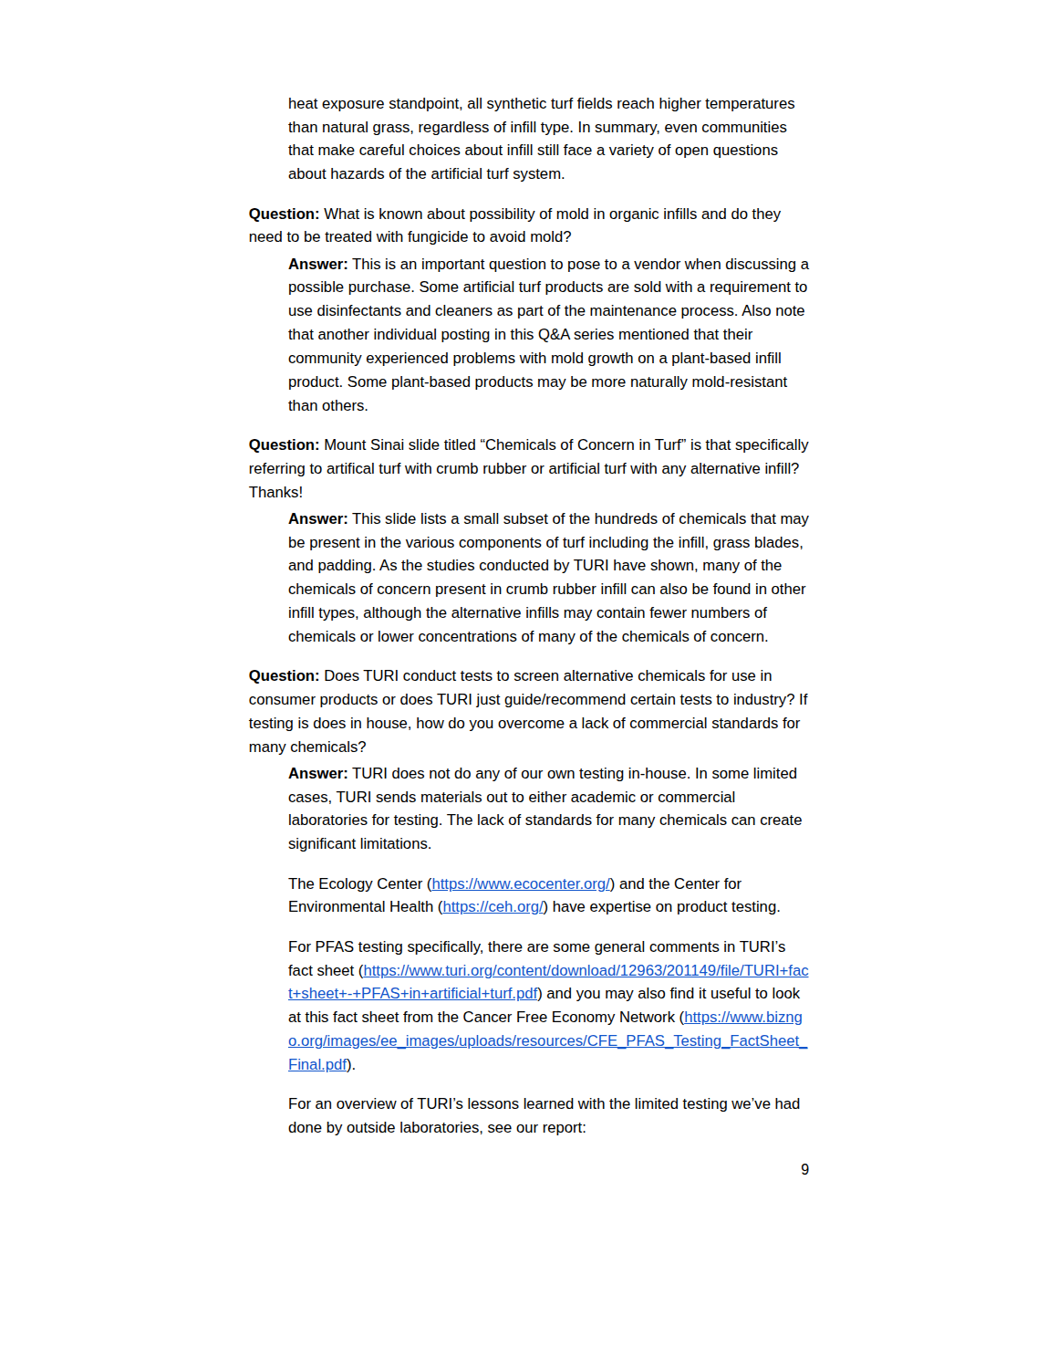heat exposure standpoint, all synthetic turf fields reach higher temperatures than natural grass, regardless of infill type. In summary, even communities that make careful choices about infill still face a variety of open questions about hazards of the artificial turf system.
Question: What is known about possibility of mold in organic infills and do they need to be treated with fungicide to avoid mold?
Answer: This is an important question to pose to a vendor when discussing a possible purchase. Some artificial turf products are sold with a requirement to use disinfectants and cleaners as part of the maintenance process. Also note that another individual posting in this Q&A series mentioned that their community experienced problems with mold growth on a plant-based infill product. Some plant-based products may be more naturally mold-resistant than others.
Question: Mount Sinai slide titled “Chemicals of Concern in Turf” is that specifically referring to artifical turf with crumb rubber or artificial turf with any alternative infill? Thanks!
Answer: This slide lists a small subset of the hundreds of chemicals that may be present in the various components of turf including the infill, grass blades, and padding. As the studies conducted by TURI have shown, many of the chemicals of concern present in crumb rubber infill can also be found in other infill types, although the alternative infills may contain fewer numbers of chemicals or lower concentrations of many of the chemicals of concern.
Question: Does TURI conduct tests to screen alternative chemicals for use in consumer products or does TURI just guide/recommend certain tests to industry? If testing is does in house, how do you overcome a lack of commercial standards for many chemicals?
Answer: TURI does not do any of our own testing in-house. In some limited cases, TURI sends materials out to either academic or commercial laboratories for testing. The lack of standards for many chemicals can create significant limitations.
The Ecology Center (https://www.ecocenter.org/) and the Center for Environmental Health (https://ceh.org/) have expertise on product testing.
For PFAS testing specifically, there are some general comments in TURI’s fact sheet (https://www.turi.org/content/download/12963/201149/file/TURI+fact+sheet+-+PFAS+in+artificial+turf.pdf) and you may also find it useful to look at this fact sheet from the Cancer Free Economy Network (https://www.bizngo.org/images/ee_images/uploads/resources/CFE_PFAS_Testing_FactSheet_Final.pdf).
For an overview of TURI’s lessons learned with the limited testing we’ve had done by outside laboratories, see our report:
9